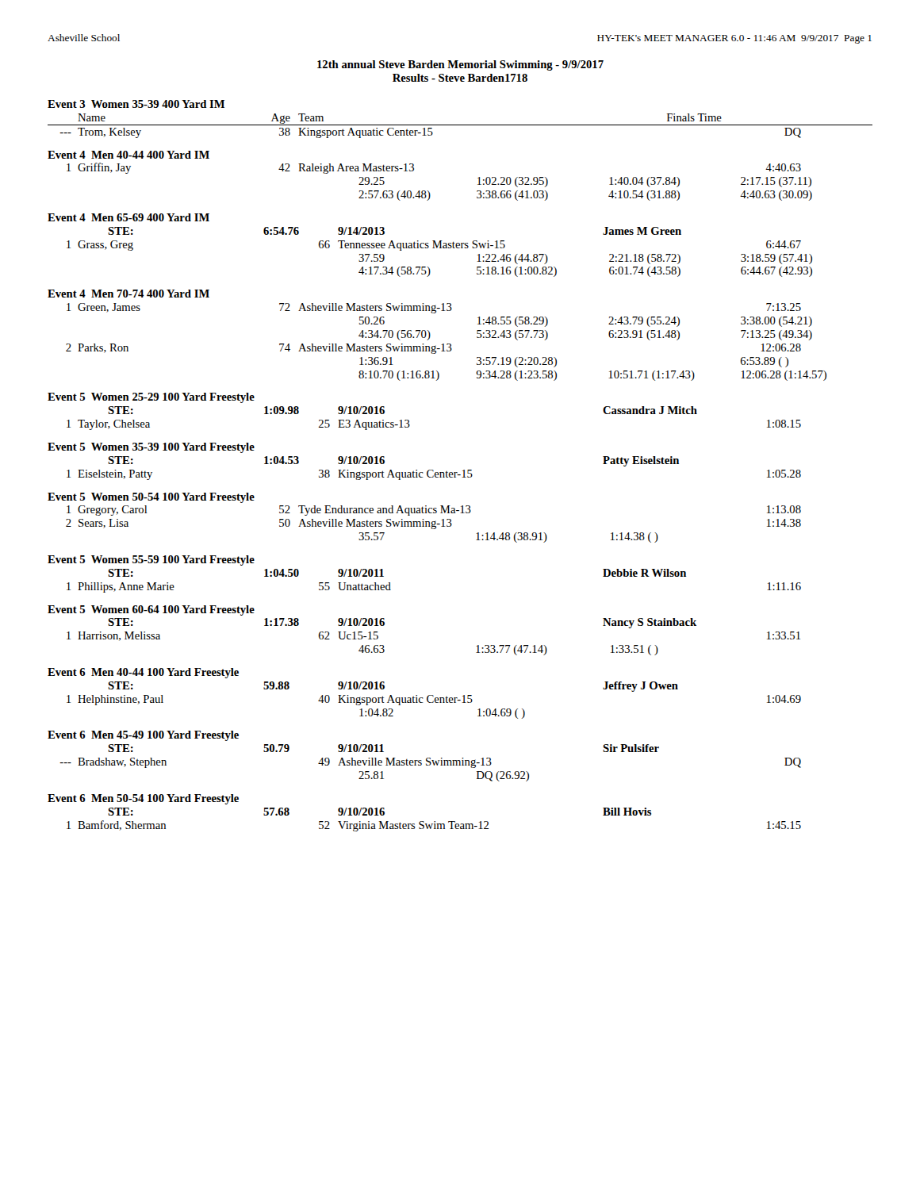Asheville School
HY-TEK's MEET MANAGER 6.0 - 11:46 AM 9/9/2017 Page 1
12th annual Steve Barden Memorial Swimming - 9/9/2017
Results - Steve Barden1718
Event 3 Women 35-39 400 Yard IM
| | Name | Age | Team | Finals Time |
| --- | --- | --- | --- | --- |
| --- | Trom, Kelsey | 38 | Kingsport Aquatic Center-15 | DQ |
Event 4 Men 40-44 400 Yard IM
| 1 | Griffin, Jay | 42 | Raleigh Area Masters-13 | 4:40.63 |
| | / 29.25 / 1:02.20 (32.95) / 1:40.04 (37.84) / 2:17.15 (37.11) / / 2:57.63 (40.48) / 3:38.66 (41.03) / 4:10.54 (31.88) / 4:40.63 (30.09) / |
Event 4 Men 65-69 400 Yard IM
| | STE: | 6:54.76 | 9/14/2013 | James M Green |
| 1 | Grass, Greg | 66 | Tennessee Aquatics Masters Swi-15 | 6:44.67 |
| | / 37.59 / 1:22.46 (44.87) / 2:21.18 (58.72) / 3:18.59 (57.41) / / 4:17.34 (58.75) / 5:18.16 (1:00.82) / 6:01.74 (43.58) / 6:44.67 (42.93) / |
Event 4 Men 70-74 400 Yard IM
| 1 | Green, James | 72 | Asheville Masters Swimming-13 | 7:13.25 |
| | / 50.26 / 1:48.55 (58.29) / 2:43.79 (55.24) / 3:38.00 (54.21) / / 4:34.70 (56.70) / 5:32.43 (57.73) / 6:23.91 (51.48) / 7:13.25 (49.34) / |
| 2 | Parks, Ron | 74 | Asheville Masters Swimming-13 | 12:06.28 |
| | / 1:36.91 / 3:57.19 (2:20.28) / / 6:53.89 ( ) / / 8:10.70 (1:16.81) / 9:34.28 (1:23.58) / 10:51.71 (1:17.43) / 12:06.28 (1:14.57) / |
Event 5 Women 25-29 100 Yard Freestyle
| | STE: | 1:09.98 | 9/10/2016 | Cassandra J Mitch |
| 1 | Taylor, Chelsea | 25 | E3 Aquatics-13 | 1:08.15 |
Event 5 Women 35-39 100 Yard Freestyle
| | STE: | 1:04.53 | 9/10/2016 | Patty Eiselstein |
| 1 | Eiselstein, Patty | 38 | Kingsport Aquatic Center-15 | 1:05.28 |
Event 5 Women 50-54 100 Yard Freestyle
| 1 | Gregory, Carol | 52 | Tyde Endurance and Aquatics Ma-13 | 1:13.08 |
| 2 | Sears, Lisa | 50 | Asheville Masters Swimming-13 | 1:14.38 |
| | / 35.57 / 1:14.48 (38.91) / 1:14.38 ( ) / / |
Event 5 Women 55-59 100 Yard Freestyle
| | STE: | 1:04.50 | 9/10/2011 | Debbie R Wilson |
| 1 | Phillips, Anne Marie | 55 | Unattached | 1:11.16 |
Event 5 Women 60-64 100 Yard Freestyle
| | STE: | 1:17.38 | 9/10/2016 | Nancy S Stainback |
| 1 | Harrison, Melissa | 62 | Uc15-15 | 1:33.51 |
| | / 46.63 / 1:33.77 (47.14) / 1:33.51 ( ) / / |
Event 6 Men 40-44 100 Yard Freestyle
| | STE: | 59.88 | 9/10/2016 | Jeffrey J Owen |
| 1 | Helphinstine, Paul | 40 | Kingsport Aquatic Center-15 | 1:04.69 |
| | / 1:04.82 / 1:04.69 ( ) / / / |
Event 6 Men 45-49 100 Yard Freestyle
| | STE: | 50.79 | 9/10/2011 | Sir Pulsifer |
| --- | Bradshaw, Stephen | 49 | Asheville Masters Swimming-13 | DQ |
| | / 25.81 / DQ (26.92) / / / |
Event 6 Men 50-54 100 Yard Freestyle
| | STE: | 57.68 | 9/10/2016 | Bill Hovis |
| 1 | Bamford, Sherman | 52 | Virginia Masters Swim Team-12 | 1:45.15 |